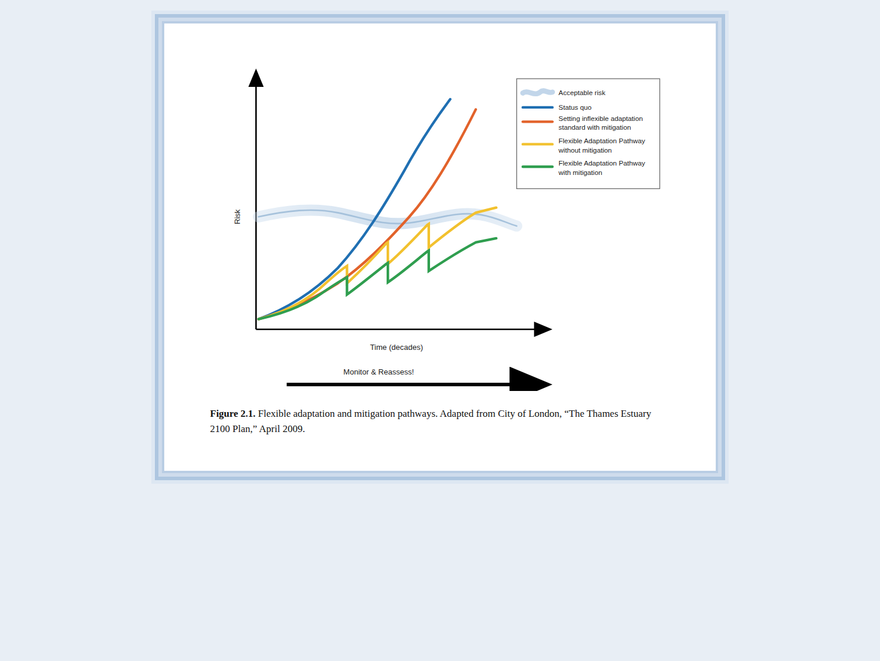Flexible adaptation and mitigation pathways Line chart with Risk on the vertical axis and Time in decades on the horizontal axis, showing four pathways compared against a band of acceptable risk: status quo, setting inflexible adaptation standard with mitigation, flexible adaptation pathway without mitigation, and flexible adaptation pathway with mitigation. Risk Time (decades) Acceptable risk Status quo Setting inflexible adaptation standard with mitigation Flexible Adaptation Pathway without mitigation Flexible Adaptation Pathway with mitigation Monitor & Reassess!
Figure 2.1. Flexible adaptation and mitigation pathways. Adapted from City of London, “The Thames Estuary 2100 Plan,” April 2009.